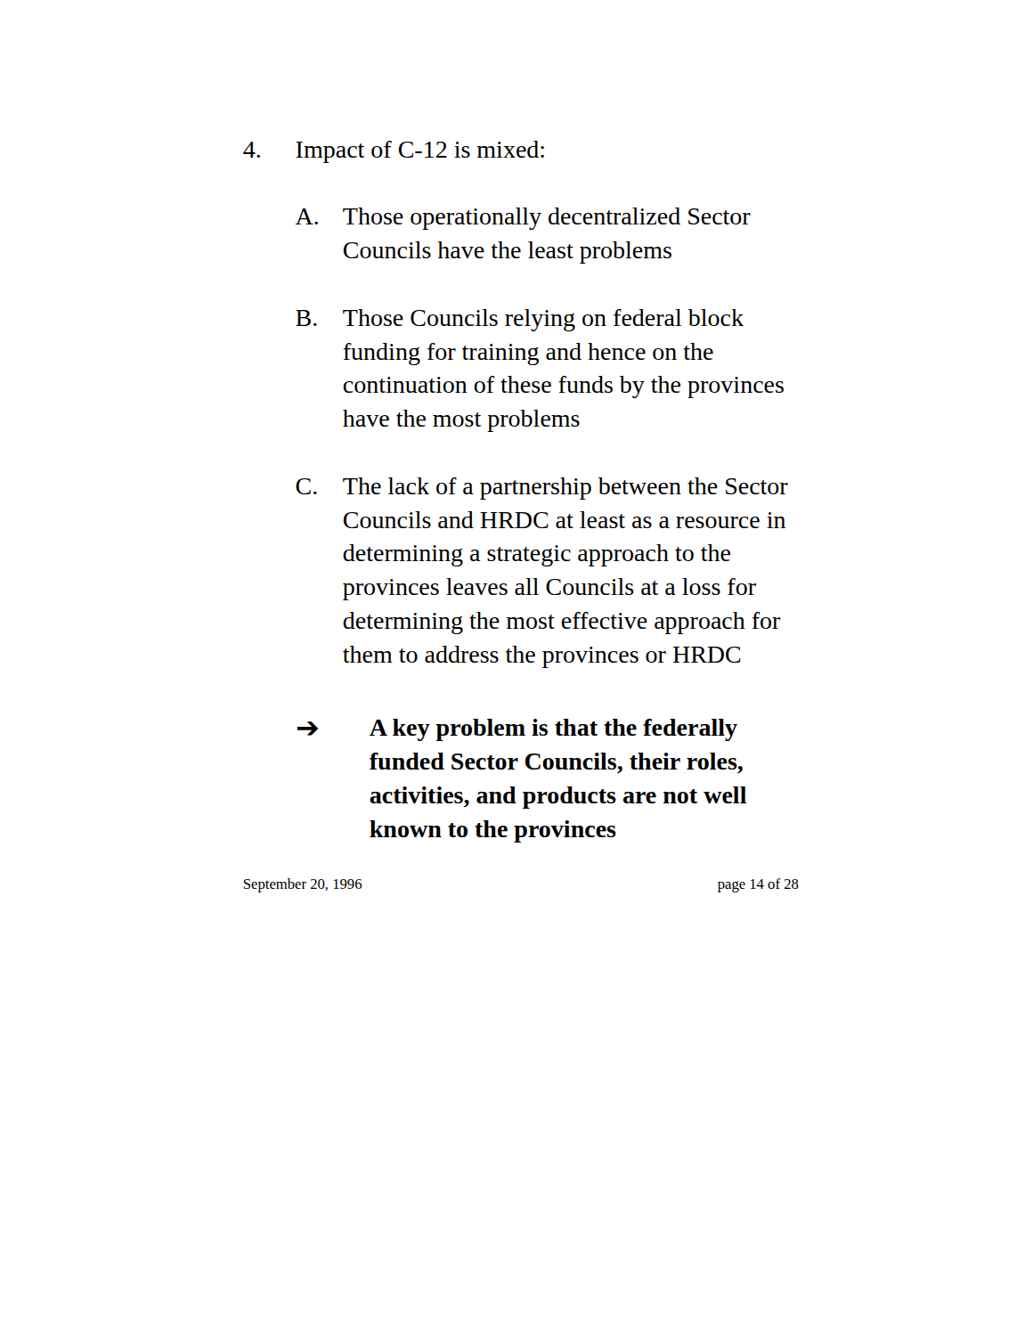4.
Impact of C-12 is mixed:
A.
Those operationally decentralized Sector Councils have the least problems
B.
Those Councils relying on federal block funding for training and hence on the continuation of these funds by the provinces have the most problems
C.
The lack of a partnership between the Sector Councils and HRDC at least as a resource in determining a strategic approach to the provinces leaves all Councils at a loss for determining the most effective approach for them to address the provinces or HRDC
➔
A key problem is that the federally funded Sector Councils, their roles, activities, and products are not well known to the provinces
September 20, 1996 page 14 of 28